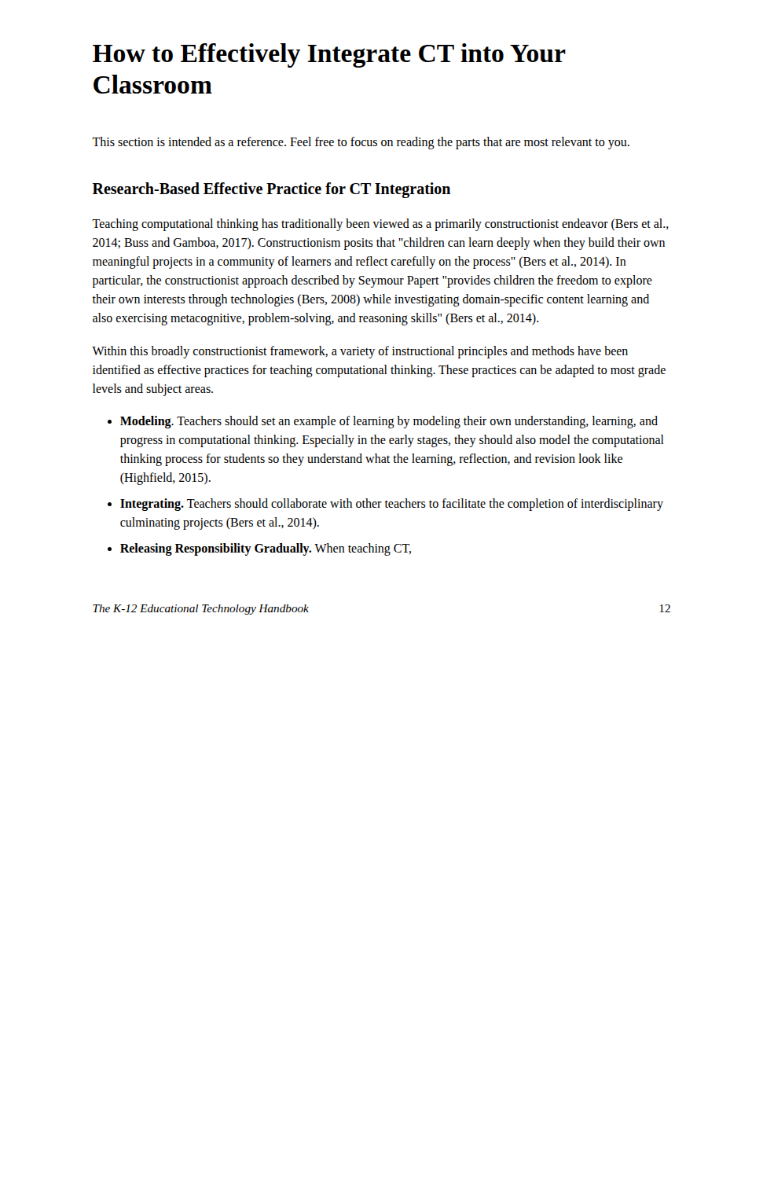How to Effectively Integrate CT into Your Classroom
This section is intended as a reference. Feel free to focus on reading the parts that are most relevant to you.
Research-Based Effective Practice for CT Integration
Teaching computational thinking has traditionally been viewed as a primarily constructionist endeavor (Bers et al., 2014; Buss and Gamboa, 2017). Constructionism posits that "children can learn deeply when they build their own meaningful projects in a community of learners and reflect carefully on the process" (Bers et al., 2014). In particular, the constructionist approach described by Seymour Papert "provides children the freedom to explore their own interests through technologies (Bers, 2008) while investigating domain-specific content learning and also exercising metacognitive, problem-solving, and reasoning skills" (Bers et al., 2014).
Within this broadly constructionist framework, a variety of instructional principles and methods have been identified as effective practices for teaching computational thinking. These practices can be adapted to most grade levels and subject areas.
Modeling. Teachers should set an example of learning by modeling their own understanding, learning, and progress in computational thinking. Especially in the early stages, they should also model the computational thinking process for students so they understand what the learning, reflection, and revision look like (Highfield, 2015).
Integrating. Teachers should collaborate with other teachers to facilitate the completion of interdisciplinary culminating projects (Bers et al., 2014).
Releasing Responsibility Gradually. When teaching CT,
The K-12 Educational Technology Handbook 12